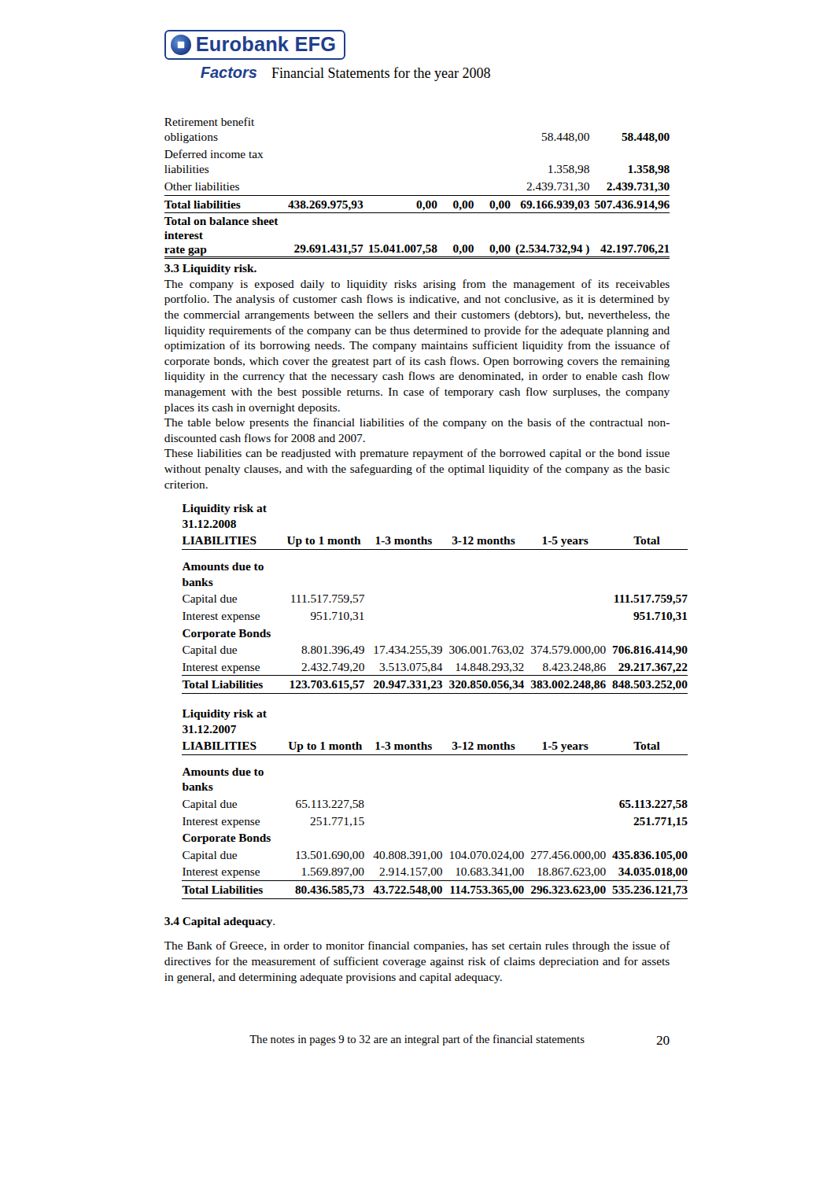Eurobank EFG
Factors Financial Statements for the year 2008
| Retirement benefit obligations | | | | | 58.448,00 | 58.448,00 |
| Deferred income tax liabilities | | | | | 1.358,98 | 1.358,98 |
| Other liabilities | | | | | 2.439.731,30 | 2.439.731,30 |
| Total liabilities | 438.269.975,93 | 0,00 | 0,00 | 0,00 | 69.166.939,03 | 507.436.914,96 |
| Total on balance sheet interest rate gap | 29.691.431,57 | 15.041.007,58 | 0,00 | 0,00 | (2.534.732,94 ) | 42.197.706,21 |
3.3 Liquidity risk.
The company is exposed daily to liquidity risks arising from the management of its receivables portfolio. The analysis of customer cash flows is indicative, and not conclusive, as it is determined by the commercial arrangements between the sellers and their customers (debtors), but, nevertheless, the liquidity requirements of the company can be thus determined to provide for the adequate planning and optimization of its borrowing needs. The company maintains sufficient liquidity from the issuance of corporate bonds, which cover the greatest part of its cash flows. Open borrowing covers the remaining liquidity in the currency that the necessary cash flows are denominated, in order to enable cash flow management with the best possible returns. In case of temporary cash flow surpluses, the company places its cash in overnight deposits.
The table below presents the financial liabilities of the company on the basis of the contractual non-discounted cash flows for 2008 and 2007.
These liabilities can be readjusted with premature repayment of the borrowed capital or the bond issue without penalty clauses, and with the safeguarding of the optimal liquidity of the company as the basic criterion.
| Liquidity risk at 31.12.2008 | | | | | |
| LIABILITIES | Up to 1 month | 1-3 months | 3-12 months | 1-5 years | Total |
| Amounts due to banks | | | | | |
| Capital due | 111.517.759,57 | | | | 111.517.759,57 |
| Interest expense | 951.710,31 | | | | 951.710,31 |
| Corporate Bonds | | | | | |
| Capital due | 8.801.396,49 | 17.434.255,39 | 306.001.763,02 | 374.579.000,00 | 706.816.414,90 |
| Interest expense | 2.432.749,20 | 3.513.075,84 | 14.848.293,32 | 8.423.248,86 | 29.217.367,22 |
| Total Liabilities | 123.703.615,57 | 20.947.331,23 | 320.850.056,34 | 383.002.248,86 | 848.503.252,00 |
| Liquidity risk at 31.12.2007 | | | | | |
| LIABILITIES | Up to 1 month | 1-3 months | 3-12 months | 1-5 years | Total |
| Amounts due to banks | | | | | |
| Capital due | 65.113.227,58 | | | | 65.113.227,58 |
| Interest expense | 251.771,15 | | | | 251.771,15 |
| Corporate Bonds | | | | | |
| Capital due | 13.501.690,00 | 40.808.391,00 | 104.070.024,00 | 277.456.000,00 | 435.836.105,00 |
| Interest expense | 1.569.897,00 | 2.914.157,00 | 10.683.341,00 | 18.867.623,00 | 34.035.018,00 |
| Total Liabilities | 80.436.585,73 | 43.722.548,00 | 114.753.365,00 | 296.323.623,00 | 535.236.121,73 |
3.4 Capital adequacy
.
The Bank of Greece, in order to monitor financial companies, has set certain rules through the issue of directives for the measurement of sufficient coverage against risk of claims depreciation and for assets in general, and determining adequate provisions and capital adequacy.
The notes in pages 9 to 32 are an integral part of the financial statements 20